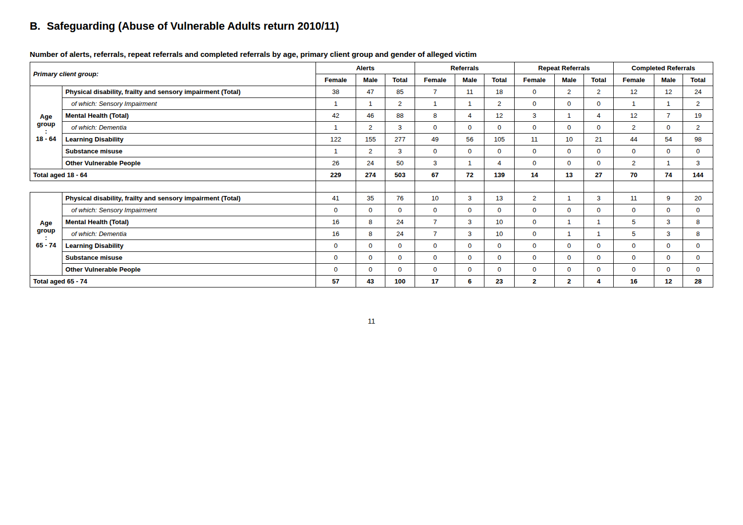B. Safeguarding (Abuse of Vulnerable Adults return 2010/11)
Number of alerts, referrals, repeat referrals and completed referrals by age, primary client group and gender of alleged victim
| Primary client group: | Alerts | Referrals | Repeat Referrals | Completed Referrals |
| --- | --- | --- | --- | --- |
| Female | Male | Total | Female | Male | Total | Female | Male | Total | Female | Male | Total |
| Age group : 18 - 64 | Physical disability, frailty and sensory impairment (Total) | 38 | 47 | 85 | 7 | 11 | 18 | 0 | 2 | 2 | 12 | 12 | 24 |
| of which: Sensory Impairment | 1 | 1 | 2 | 1 | 1 | 2 | 0 | 0 | 0 | 1 | 1 | 2 |
| Mental Health (Total) | 42 | 46 | 88 | 8 | 4 | 12 | 3 | 1 | 4 | 12 | 7 | 19 |
| of which: Dementia | 1 | 2 | 3 | 0 | 0 | 0 | 0 | 0 | 0 | 2 | 0 | 2 |
| Learning Disability | 122 | 155 | 277 | 49 | 56 | 105 | 11 | 10 | 21 | 44 | 54 | 98 |
| Substance misuse | 1 | 2 | 3 | 0 | 0 | 0 | 0 | 0 | 0 | 0 | 0 | 0 |
| Other Vulnerable People | 26 | 24 | 50 | 3 | 1 | 4 | 0 | 0 | 0 | 2 | 1 | 3 |
| Total aged 18 - 64 | 229 | 274 | 503 | 67 | 72 | 139 | 14 | 13 | 27 | 70 | 74 | 144 |
| Age group : 65 - 74 | Physical disability, frailty and sensory impairment (Total) | 41 | 35 | 76 | 10 | 3 | 13 | 2 | 1 | 3 | 11 | 9 | 20 |
| of which: Sensory Impairment | 0 | 0 | 0 | 0 | 0 | 0 | 0 | 0 | 0 | 0 | 0 | 0 |
| Mental Health (Total) | 16 | 8 | 24 | 7 | 3 | 10 | 0 | 1 | 1 | 5 | 3 | 8 |
| of which: Dementia | 16 | 8 | 24 | 7 | 3 | 10 | 0 | 1 | 1 | 5 | 3 | 8 |
| Learning Disability | 0 | 0 | 0 | 0 | 0 | 0 | 0 | 0 | 0 | 0 | 0 | 0 |
| Substance misuse | 0 | 0 | 0 | 0 | 0 | 0 | 0 | 0 | 0 | 0 | 0 | 0 |
| Other Vulnerable People | 0 | 0 | 0 | 0 | 0 | 0 | 0 | 0 | 0 | 0 | 0 | 0 |
| Total aged 65 - 74 | 57 | 43 | 100 | 17 | 6 | 23 | 2 | 2 | 4 | 16 | 12 | 28 |
11